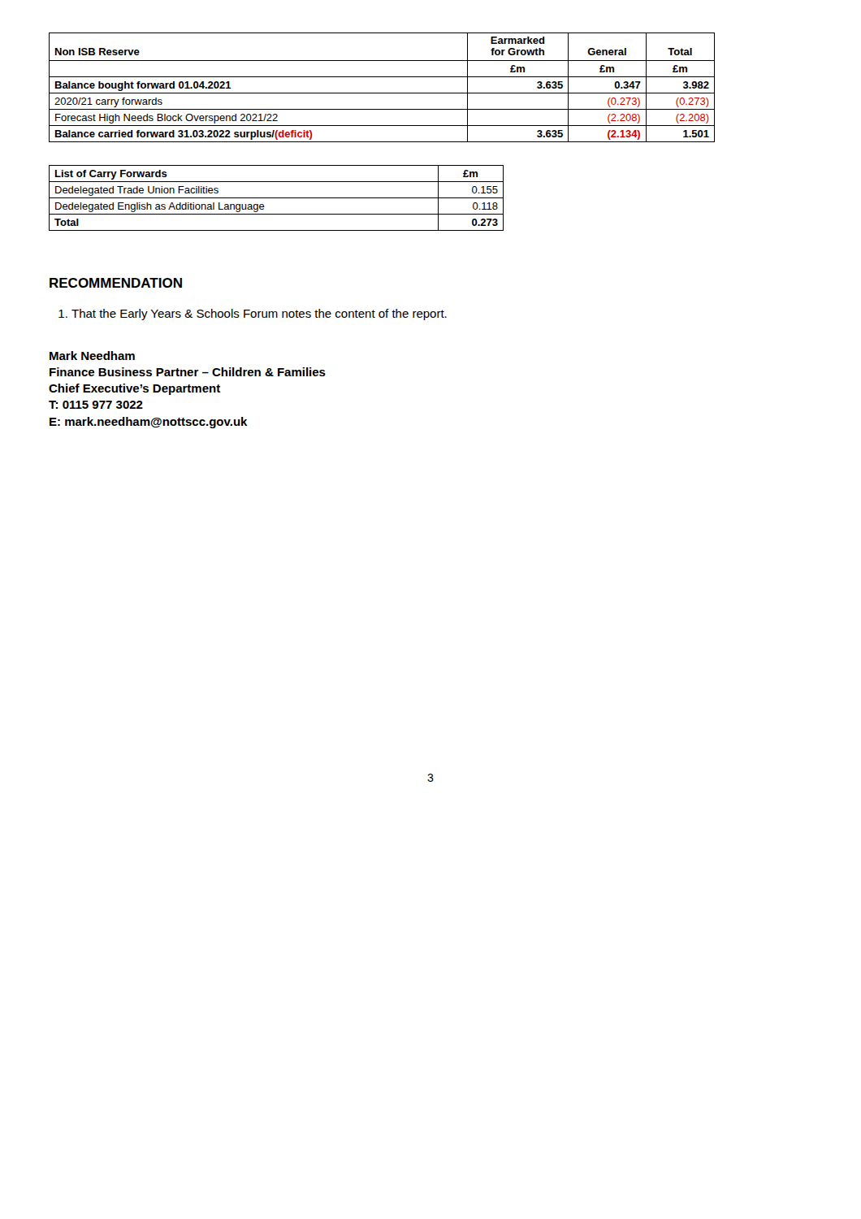| Non ISB Reserve | Earmarked for Growth | General | Total |
| --- | --- | --- | --- |
| | £m | £m | £m |
| Balance bought forward 01.04.2021 | 3.635 | 0.347 | 3.982 |
| 2020/21 carry forwards | | (0.273) | (0.273) |
| Forecast High Needs Block Overspend 2021/22 | | (2.208) | (2.208) |
| Balance carried forward 31.03.2022 surplus/ (deficit) | 3.635 | (2.134) | 1.501 |
| List of Carry Forwards | £m |
| --- | --- |
| Dedelegated Trade Union Facilities | 0.155 |
| Dedelegated English as Additional Language | 0.118 |
| Total | 0.273 |
RECOMMENDATION
That the Early Years & Schools Forum notes the content of the report.
Mark Needham
Finance Business Partner – Children & Families
Chief Executive’s Department
T: 0115 977 3022
E: mark.needham@nottscc.gov.uk
3